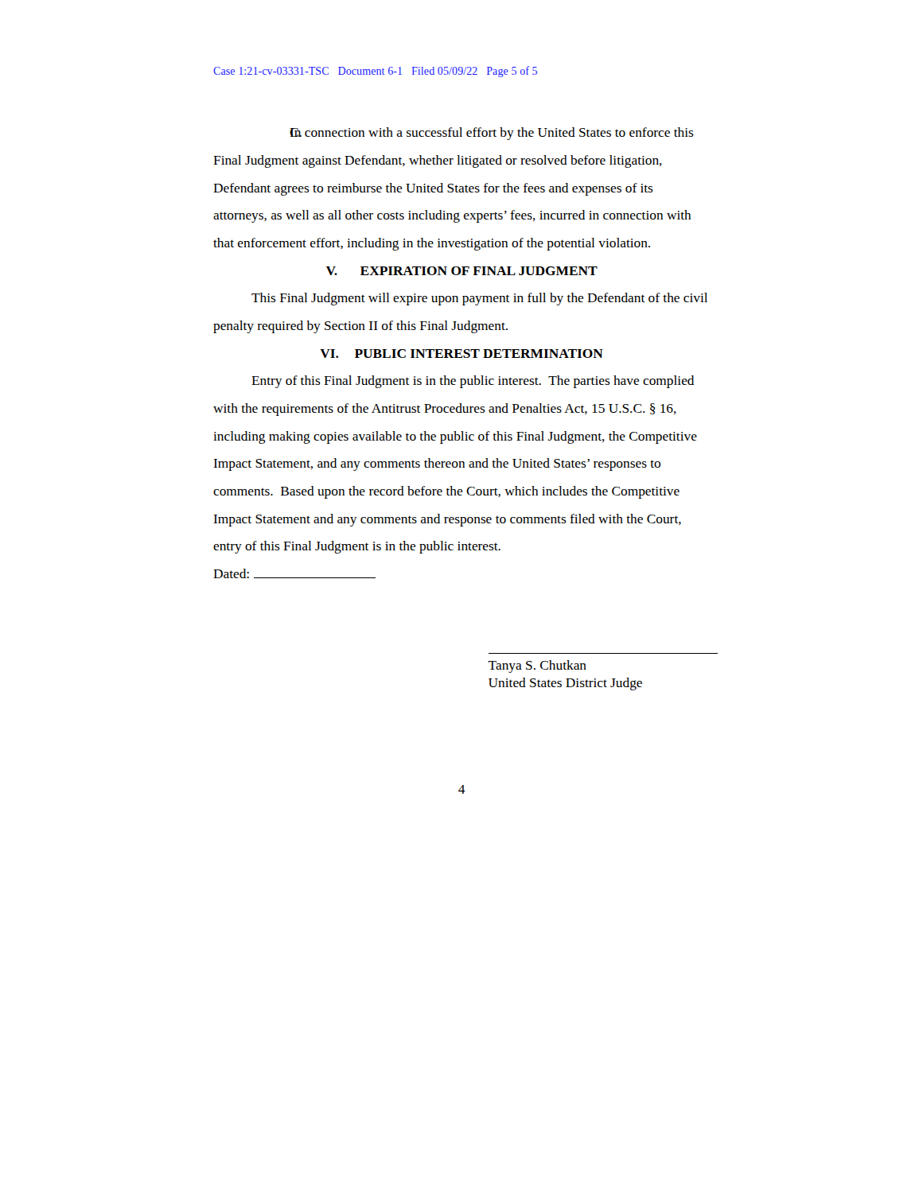Case 1:21-cv-03331-TSC Document 6-1 Filed 05/09/22 Page 5 of 5
C. In connection with a successful effort by the United States to enforce this Final Judgment against Defendant, whether litigated or resolved before litigation, Defendant agrees to reimburse the United States for the fees and expenses of its attorneys, as well as all other costs including experts’ fees, incurred in connection with that enforcement effort, including in the investigation of the potential violation.
V. Expiration of Final Judgment
This Final Judgment will expire upon payment in full by the Defendant of the civil penalty required by Section II of this Final Judgment.
VI. Public Interest Determination
Entry of this Final Judgment is in the public interest. The parties have complied with the requirements of the Antitrust Procedures and Penalties Act, 15 U.S.C. § 16, including making copies available to the public of this Final Judgment, the Competitive Impact Statement, and any comments thereon and the United States’ responses to comments. Based upon the record before the Court, which includes the Competitive Impact Statement and any comments and response to comments filed with the Court, entry of this Final Judgment is in the public interest.
Dated:
Tanya S. Chutkan
United States District Judge
4